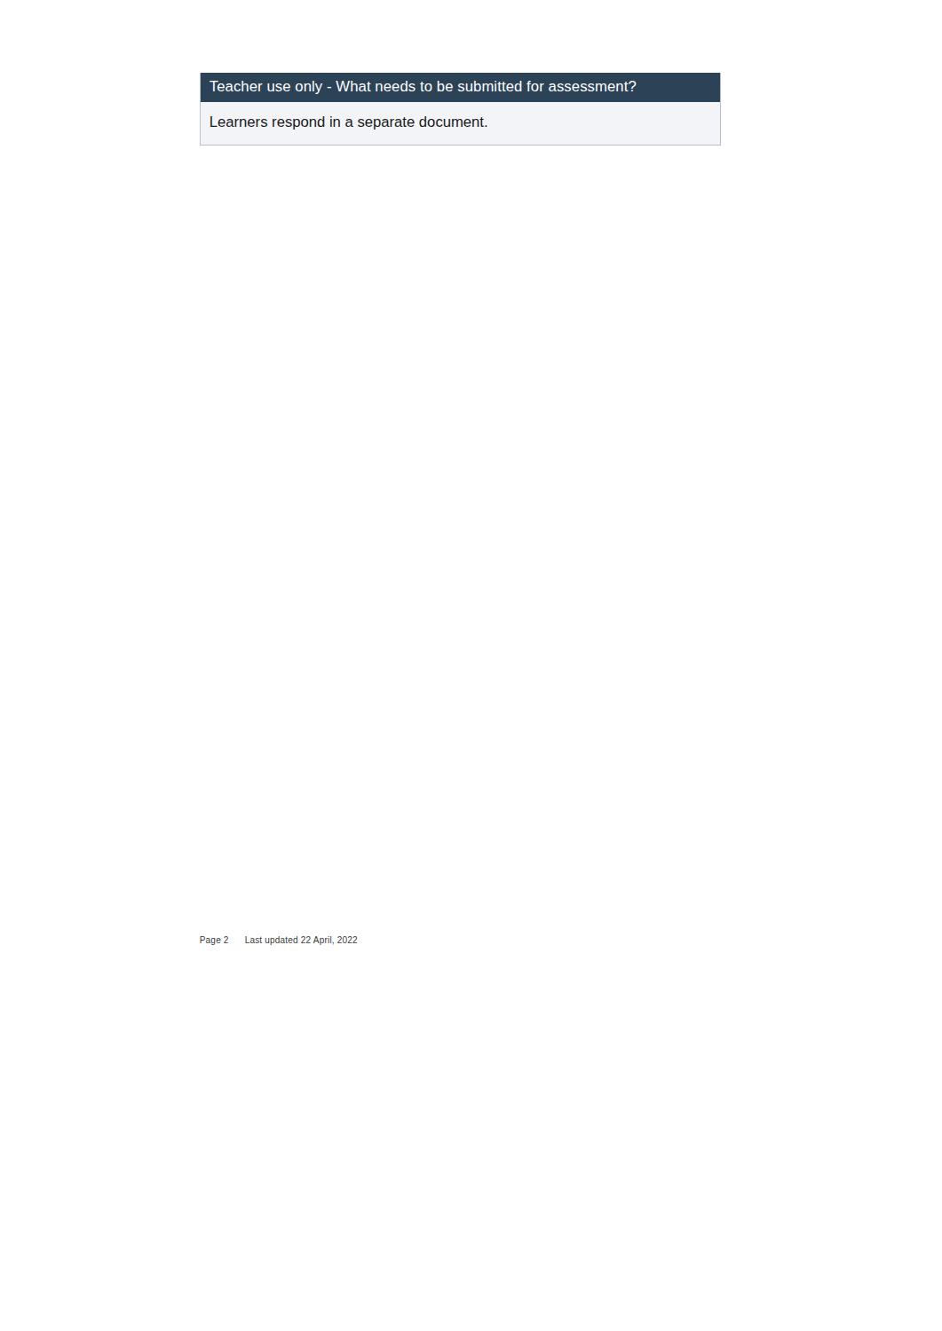Teacher use only - What needs to be submitted for assessment?
Learners respond in a separate document.
Page 2 Last updated 22 April, 2022